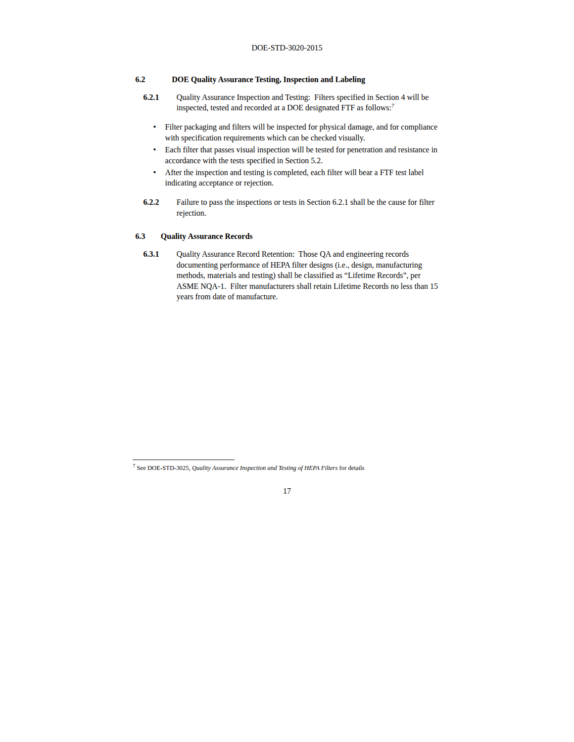DOE-STD-3020-2015
6.2 DOE Quality Assurance Testing, Inspection and Labeling
6.2.1 Quality Assurance Inspection and Testing: Filters specified in Section 4 will be inspected, tested and recorded at a DOE designated FTF as follows:7
Filter packaging and filters will be inspected for physical damage, and for compliance with specification requirements which can be checked visually.
Each filter that passes visual inspection will be tested for penetration and resistance in accordance with the tests specified in Section 5.2.
After the inspection and testing is completed, each filter will bear a FTF test label indicating acceptance or rejection.
6.2.2 Failure to pass the inspections or tests in Section 6.2.1 shall be the cause for filter rejection.
6.3 Quality Assurance Records
6.3.1 Quality Assurance Record Retention: Those QA and engineering records documenting performance of HEPA filter designs (i.e., design, manufacturing methods, materials and testing) shall be classified as “Lifetime Records”, per ASME NQA-1. Filter manufacturers shall retain Lifetime Records no less than 15 years from date of manufacture.
7 See DOE-STD-3025, Quality Assurance Inspection and Testing of HEPA Filters for details
17